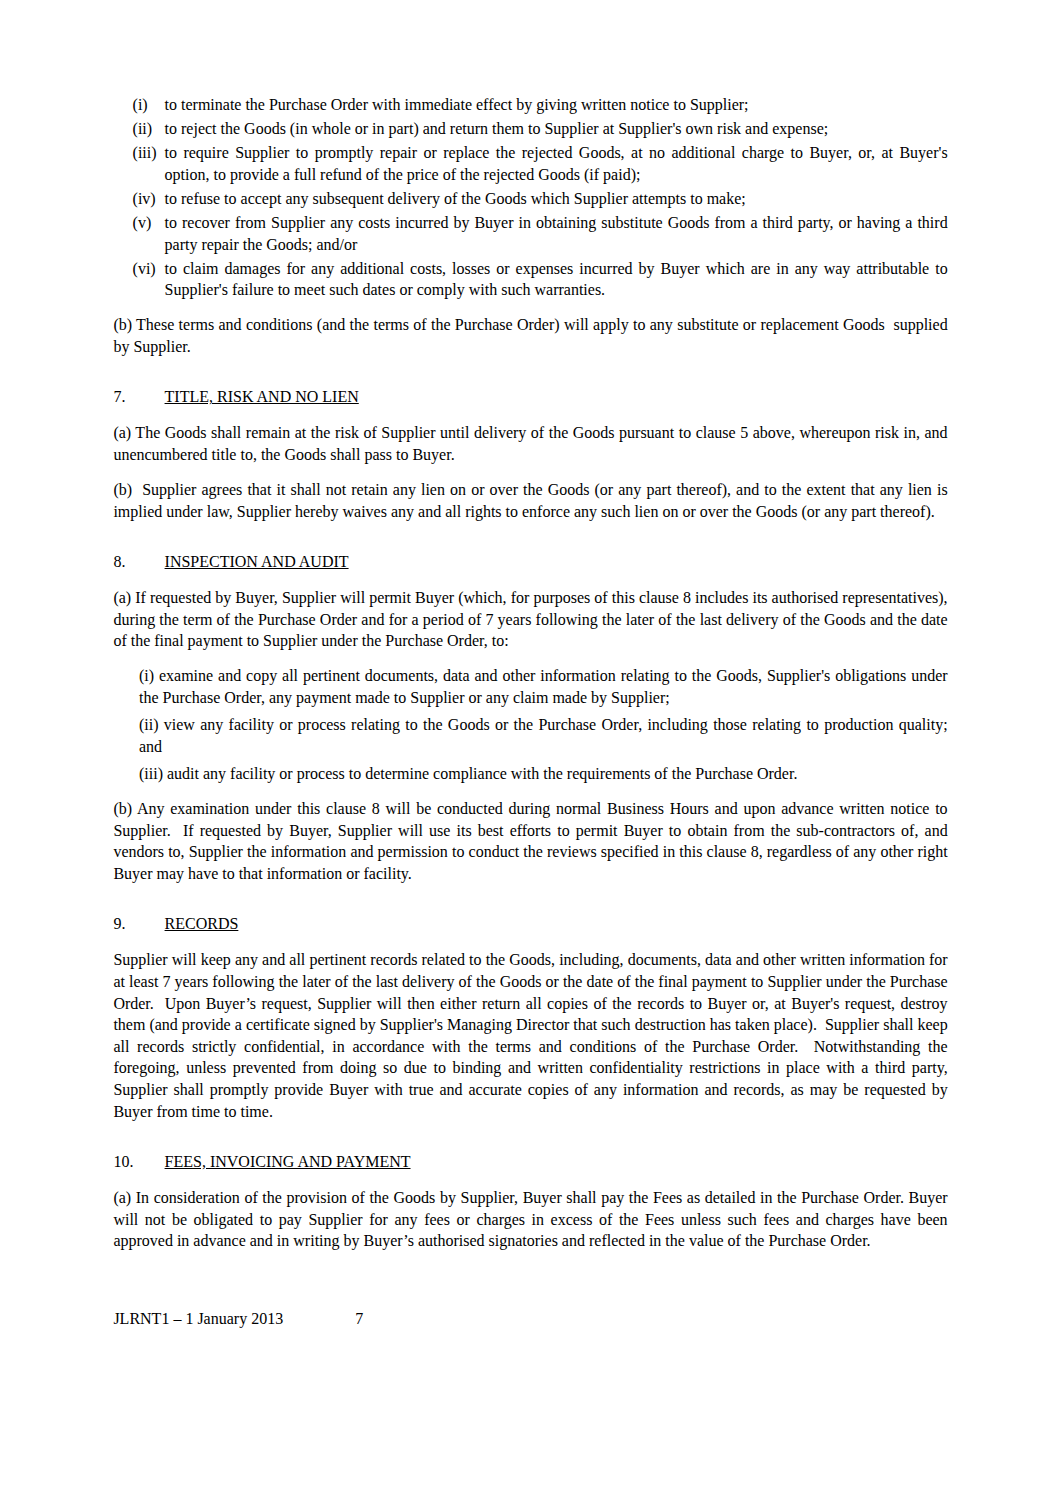(i) to terminate the Purchase Order with immediate effect by giving written notice to Supplier;
(ii) to reject the Goods (in whole or in part) and return them to Supplier at Supplier's own risk and expense;
(iii) to require Supplier to promptly repair or replace the rejected Goods, at no additional charge to Buyer, or, at Buyer's option, to provide a full refund of the price of the rejected Goods (if paid);
(iv) to refuse to accept any subsequent delivery of the Goods which Supplier attempts to make;
(v) to recover from Supplier any costs incurred by Buyer in obtaining substitute Goods from a third party, or having a third party repair the Goods; and/or
(vi) to claim damages for any additional costs, losses or expenses incurred by Buyer which are in any way attributable to Supplier's failure to meet such dates or comply with such warranties.
(b) These terms and conditions (and the terms of the Purchase Order) will apply to any substitute or replacement Goods supplied by Supplier.
7. TITLE, RISK AND NO LIEN
(a) The Goods shall remain at the risk of Supplier until delivery of the Goods pursuant to clause 5 above, whereupon risk in, and unencumbered title to, the Goods shall pass to Buyer.
(b) Supplier agrees that it shall not retain any lien on or over the Goods (or any part thereof), and to the extent that any lien is implied under law, Supplier hereby waives any and all rights to enforce any such lien on or over the Goods (or any part thereof).
8. INSPECTION AND AUDIT
(a) If requested by Buyer, Supplier will permit Buyer (which, for purposes of this clause 8 includes its authorised representatives), during the term of the Purchase Order and for a period of 7 years following the later of the last delivery of the Goods and the date of the final payment to Supplier under the Purchase Order, to:
(i) examine and copy all pertinent documents, data and other information relating to the Goods, Supplier's obligations under the Purchase Order, any payment made to Supplier or any claim made by Supplier;
(ii) view any facility or process relating to the Goods or the Purchase Order, including those relating to production quality; and
(iii) audit any facility or process to determine compliance with the requirements of the Purchase Order.
(b) Any examination under this clause 8 will be conducted during normal Business Hours and upon advance written notice to Supplier. If requested by Buyer, Supplier will use its best efforts to permit Buyer to obtain from the sub-contractors of, and vendors to, Supplier the information and permission to conduct the reviews specified in this clause 8, regardless of any other right Buyer may have to that information or facility.
9. RECORDS
Supplier will keep any and all pertinent records related to the Goods, including, documents, data and other written information for at least 7 years following the later of the last delivery of the Goods or the date of the final payment to Supplier under the Purchase Order. Upon Buyer’s request, Supplier will then either return all copies of the records to Buyer or, at Buyer's request, destroy them (and provide a certificate signed by Supplier's Managing Director that such destruction has taken place). Supplier shall keep all records strictly confidential, in accordance with the terms and conditions of the Purchase Order. Notwithstanding the foregoing, unless prevented from doing so due to binding and written confidentiality restrictions in place with a third party, Supplier shall promptly provide Buyer with true and accurate copies of any information and records, as may be requested by Buyer from time to time.
10. FEES, INVOICING AND PAYMENT
(a) In consideration of the provision of the Goods by Supplier, Buyer shall pay the Fees as detailed in the Purchase Order. Buyer will not be obligated to pay Supplier for any fees or charges in excess of the Fees unless such fees and charges have been approved in advance and in writing by Buyer’s authorised signatories and reflected in the value of the Purchase Order.
JLRNT1 – 1 January 2013 7